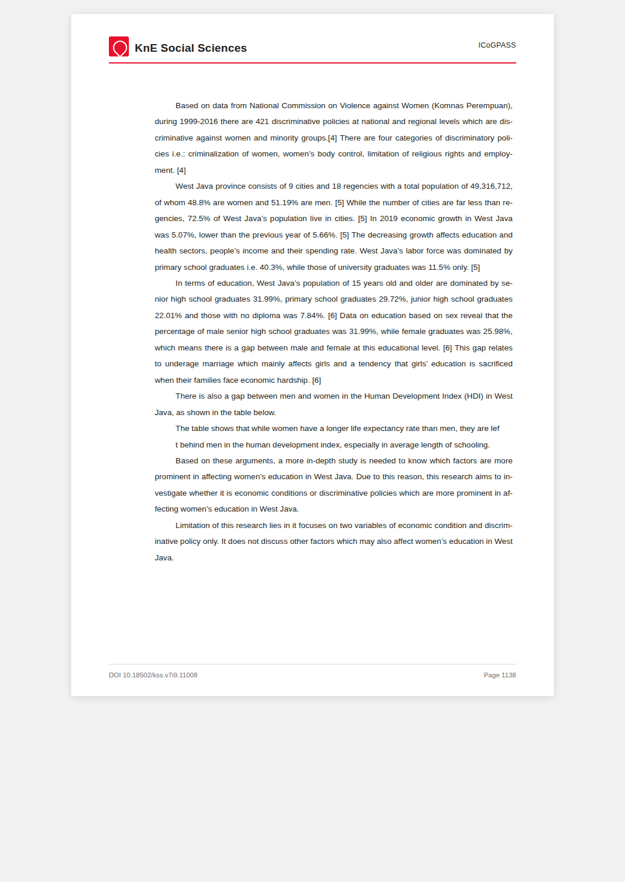KnE Social Sciences
ICoGPASS
Based on data from National Commission on Violence against Women (Komnas Perempuan), during 1999-2016 there are 421 discriminative policies at national and regional levels which are discriminative against women and minority groups.[4] There are four categories of discriminatory policies i.e.: criminalization of women, women’s body control, limitation of religious rights and employment. [4]
West Java province consists of 9 cities and 18 regencies with a total population of 49,316,712, of whom 48.8% are women and 51.19% are men. [5] While the number of cities are far less than regencies, 72.5% of West Java’s population live in cities. [5] In 2019 economic growth in West Java was 5.07%, lower than the previous year of 5.66%. [5] The decreasing growth affects education and health sectors, people’s income and their spending rate. West Java’s labor force was dominated by primary school graduates i.e. 40.3%, while those of university graduates was 11.5% only. [5]
In terms of education, West Java’s population of 15 years old and older are dominated by senior high school graduates 31.99%, primary school graduates 29.72%, junior high school graduates 22.01% and those with no diploma was 7.84%. [6] Data on education based on sex reveal that the percentage of male senior high school graduates was 31.99%, while female graduates was 25.98%, which means there is a gap between male and female at this educational level. [6] This gap relates to underage marriage which mainly affects girls and a tendency that girls’ education is sacrificed when their families face economic hardship. [6]
There is also a gap between men and women in the Human Development Index (HDI) in West Java, as shown in the table below.
The table shows that while women have a longer life expectancy rate than men, they are lef
t behind men in the human development index, especially in average length of schooling.
Based on these arguments, a more in-depth study is needed to know which factors are more prominent in affecting women’s education in West Java. Due to this reason, this research aims to investigate whether it is economic conditions or discriminative policies which are more prominent in affecting women’s education in West Java.
Limitation of this research lies in it focuses on two variables of economic condition and discriminative policy only. It does not discuss other factors which may also affect women’s education in West Java.
DOI 10.18502/kss.v7i9.11008
Page 1138